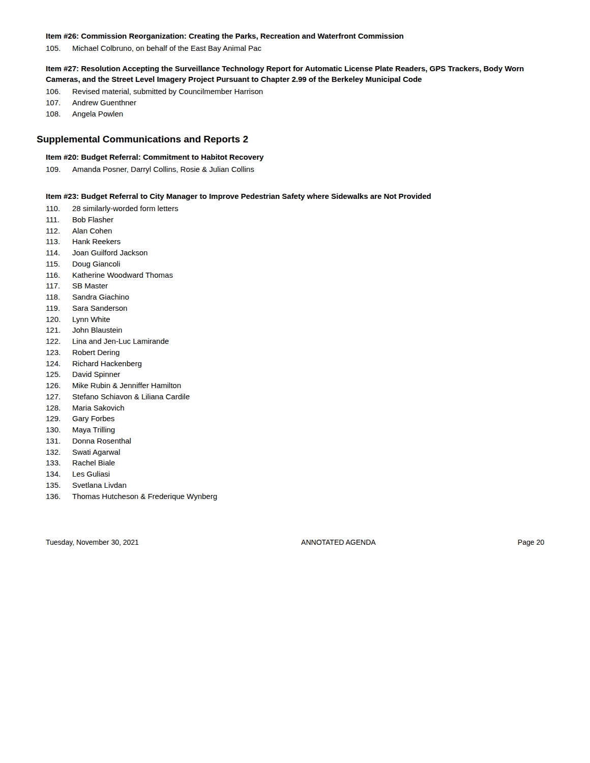Item #26: Commission Reorganization: Creating the Parks, Recreation and Waterfront Commission
105. Michael Colbruno, on behalf of the East Bay Animal Pac
Item #27: Resolution Accepting the Surveillance Technology Report for Automatic License Plate Readers, GPS Trackers, Body Worn Cameras, and the Street Level Imagery Project Pursuant to Chapter 2.99 of the Berkeley Municipal Code
106. Revised material, submitted by Councilmember Harrison
107. Andrew Guenthner
108. Angela Powlen
Supplemental Communications and Reports 2
Item #20: Budget Referral: Commitment to Habitot Recovery
109. Amanda Posner, Darryl Collins, Rosie & Julian Collins
Item #23: Budget Referral to City Manager to Improve Pedestrian Safety where Sidewalks are Not Provided
110. 28 similarly-worded form letters
111. Bob Flasher
112. Alan Cohen
113. Hank Reekers
114. Joan Guilford Jackson
115. Doug Giancoli
116. Katherine Woodward Thomas
117. SB Master
118. Sandra Giachino
119. Sara Sanderson
120. Lynn White
121. John Blaustein
122. Lina and Jen-Luc Lamirande
123. Robert Dering
124. Richard Hackenberg
125. David Spinner
126. Mike Rubin & Jenniffer Hamilton
127. Stefano Schiavon & Liliana Cardile
128. Maria Sakovich
129. Gary Forbes
130. Maya Trilling
131. Donna Rosenthal
132. Swati Agarwal
133. Rachel Biale
134. Les Guliasi
135. Svetlana Livdan
136. Thomas Hutcheson & Frederique Wynberg
Tuesday, November 30, 2021 ANNOTATED AGENDA Page 20